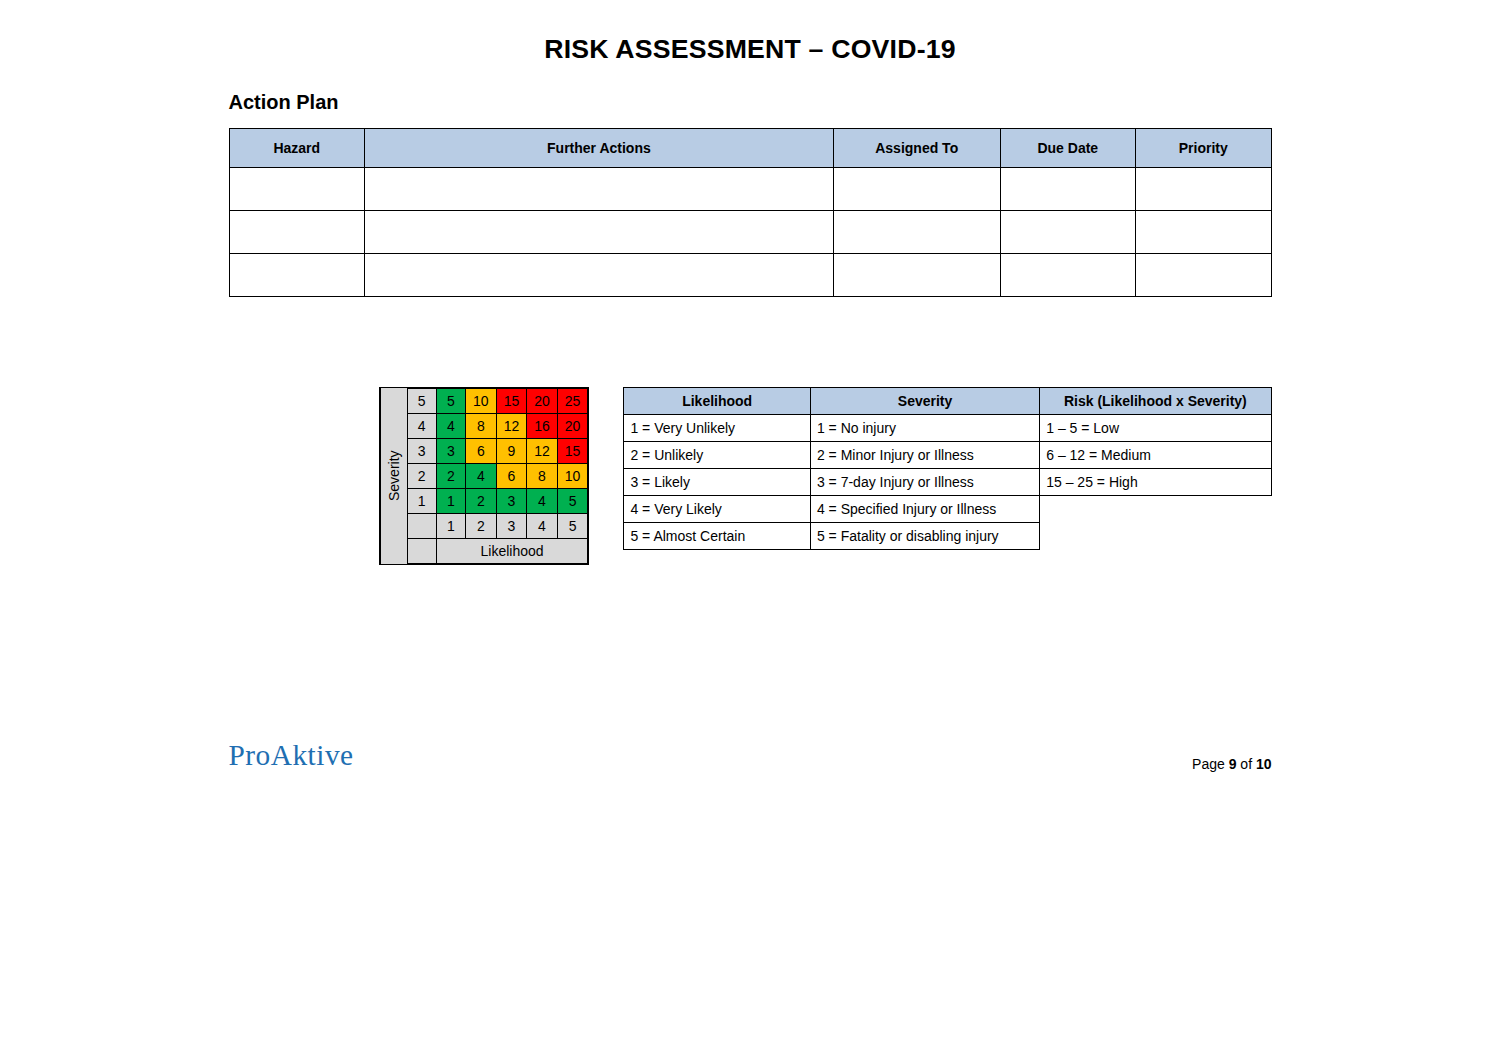RISK ASSESSMENT – COVID-19
Action Plan
| Hazard | Further Actions | Assigned To | Due Date | Priority |
| --- | --- | --- | --- | --- |
Severity
| 5 | 5 | 10 | 15 | 20 | 25 |
| 4 | 4 | 8 | 12 | 16 | 20 |
| 3 | 3 | 6 | 9 | 12 | 15 |
| 2 | 2 | 4 | 6 | 8 | 10 |
| 1 | 1 | 2 | 3 | 4 | 5 |
| | 1 | 2 | 3 | 4 | 5 |
| | Likelihood |
| Likelihood | Severity | Risk (Likelihood x Severity) |
| --- | --- | --- |
| 1 = Very Unlikely | 1 = No injury | 1 – 5 = Low |
| 2 = Unlikely | 2 = Minor Injury or Illness | 6 – 12 = Medium |
| 3 = Likely | 3 = 7-day Injury or Illness | 15 – 25 = High |
| 4 = Very Likely | 4 = Specified Injury or Illness | |
| 5 = Almost Certain | 5 = Fatality or disabling injury | |
Pro Aktive
Page 9 of 10